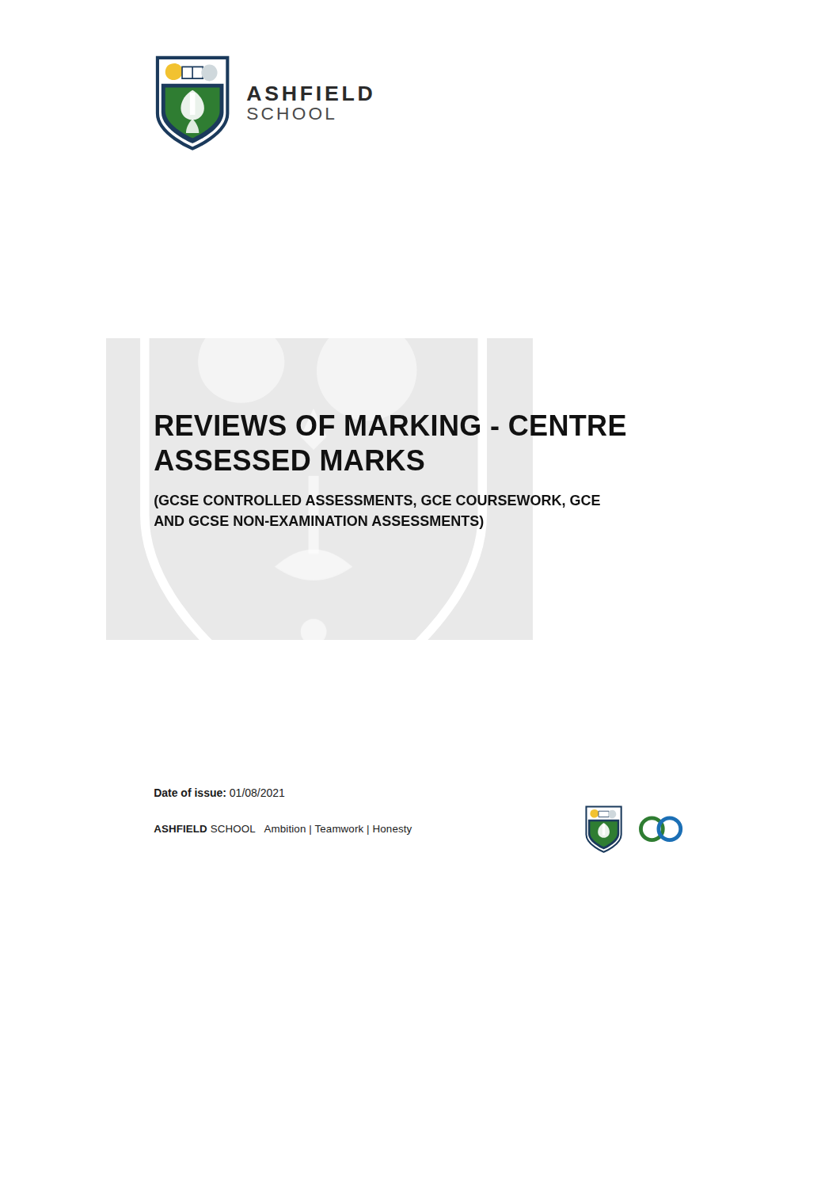ASHFIELD
SCHOOL
REVIEWS OF MARKING - CENTRE ASSESSED MARKS
(GCSE CONTROLLED ASSESSMENTS, GCE COURSEWORK, GCE AND GCSE NON-EXAMINATION ASSESSMENTS)
Date of issue: 01/08/2021
ASHFIELD SCHOOL Ambition | Teamwork | Honesty